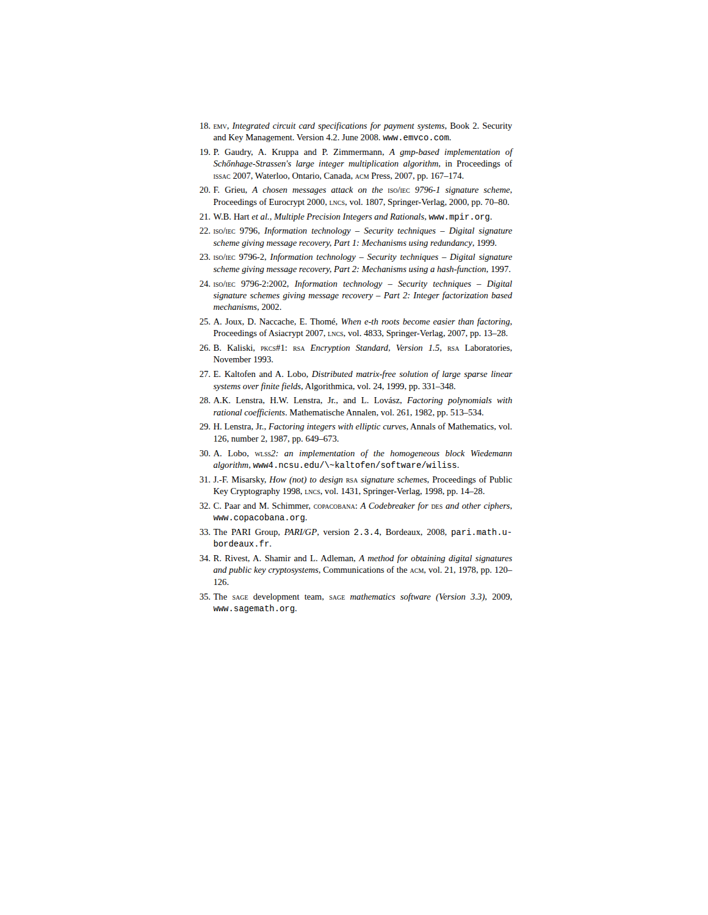18. emv, Integrated circuit card specifications for payment systems, Book 2. Security and Key Management. Version 4.2. June 2008. www.emvco.com.
19. P. Gaudry, A. Kruppa and P. Zimmermann, A gmp-based implementation of Schőnhage-Strassen's large integer multiplication algorithm, in Proceedings of issac 2007, Waterloo, Ontario, Canada, acm Press, 2007, pp. 167–174.
20. F. Grieu, A chosen messages attack on the iso/iec 9796-1 signature scheme, Proceedings of Eurocrypt 2000, lncs, vol. 1807, Springer-Verlag, 2000, pp. 70–80.
21. W.B. Hart et al., Multiple Precision Integers and Rationals, www.mpir.org.
22. iso/iec 9796, Information technology – Security techniques – Digital signature scheme giving message recovery, Part 1: Mechanisms using redundancy, 1999.
23. iso/iec 9796-2, Information technology – Security techniques – Digital signature scheme giving message recovery, Part 2: Mechanisms using a hash-function, 1997.
24. iso/iec 9796-2:2002, Information technology – Security techniques – Digital signature schemes giving message recovery – Part 2: Integer factorization based mechanisms, 2002.
25. A. Joux, D. Naccache, E. Thomé, When e-th roots become easier than factoring, Proceedings of Asiacrypt 2007, lncs, vol. 4833, Springer-Verlag, 2007, pp. 13–28.
26. B. Kaliski, pkcs#1: rsa Encryption Standard, Version 1.5, rsa Laboratories, November 1993.
27. E. Kaltofen and A. Lobo, Distributed matrix-free solution of large sparse linear systems over finite fields, Algorithmica, vol. 24, 1999, pp. 331–348.
28. A.K. Lenstra, H.W. Lenstra, Jr., and L. Lovász, Factoring polynomials with rational coefficients. Mathematische Annalen, vol. 261, 1982, pp. 513–534.
29. H. Lenstra, Jr., Factoring integers with elliptic curves, Annals of Mathematics, vol. 126, number 2, 1987, pp. 649–673.
30. A. Lobo, wlss 2: an implementation of the homogeneous block Wiedemann algorithm, www4.ncsu.edu/\~kaltofen/software/wiliss.
31. J.-F. Misarsky, How (not) to design rsa signature schemes, Proceedings of Public Key Cryptography 1998, lncs, vol. 1431, Springer-Verlag, 1998, pp. 14–28.
32. C. Paar and M. Schimmer, copacobana: A Codebreaker for des and other ciphers, www.copacobana.org.
33. The PARI Group, PARI/GP, version 2.3.4, Bordeaux, 2008, pari.math.u-bordeaux.fr.
34. R. Rivest, A. Shamir and L. Adleman, A method for obtaining digital signatures and public key cryptosystems, Communications of the acm, vol. 21, 1978, pp. 120–126.
35. The sage development team, sage mathematics software (Version 3.3), 2009, www.sagemath.org.